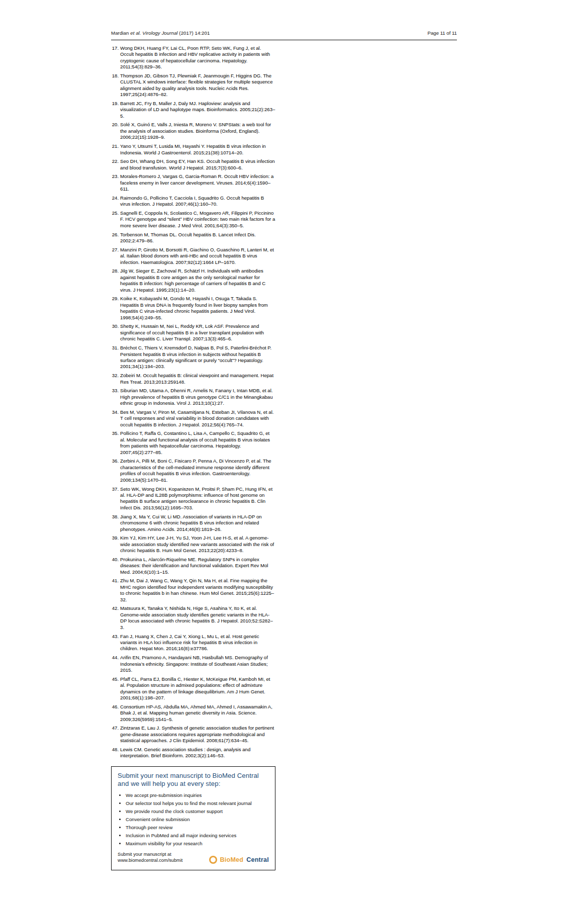Mardian et al. Virology Journal (2017) 14:201
Page 11 of 11
Wong DKH, Huang FY, Lai CL, Poon RTP, Seto WK, Fung J, et al. Occult hepatitis B infection and HBV replicative activity in patients with cryptogenic cause of hepatocellular carcinoma. Hepatology. 2011;54(3):829–36.
Thompson JD, Gibson TJ, Plewniak F, Jeanmougin F, Higgins DG. The CLUSTAL X windows interface: flexible strategies for multiple sequence alignment aided by quality analysis tools. Nucleic Acids Res. 1997;25(24):4876–82.
Barrett JC, Fry B, Maller J, Daly MJ. Haploview: analysis and visualization of LD and haplotype maps. Bioinformatics. 2005;21(2):263–5.
Solé X, Guinó E, Valls J, Iniesta R, Moreno V. SNPStats: a web tool for the analysis of association studies. Bioinforma (Oxford, England). 2006;22(15):1928–9.
Yano Y, Utsumi T, Lusida MI, Hayashi Y. Hepatitis B virus infection in Indonesia. World J Gastroenterol. 2015;21(38):10714–20.
Seo DH, Whang DH, Song EY, Han KS. Occult hepatitis B virus infection and blood transfusion. World J Hepatol. 2015;7(3):600–6.
Morales-Romero J, Vargas G, Garcia-Roman R. Occult HBV infection: a faceless enemy in liver cancer development. Viruses. 2014;6(4):1590–611.
Raimondo G, Pollicino T, Cacciola I, Squadrito G. Occult hepatitis B virus infection. J Hepatol. 2007;46(1):160–70.
Sagnelli E, Coppola N, Scolastico C, Mogavero AR, Filippini P, Piccinino F. HCV genotype and “silent” HBV coinfection: two main risk factors for a more severe liver disease. J Med Virol. 2001;64(3):350–5.
Torbenson M, Thomas DL. Occult hepatitis B. Lancet Infect Dis. 2002;2:479–86.
Manzini P, Girotto M, Borsotti R, Giachino O, Guaschino R, Lanteri M, et al. Italian blood donors with anti-HBc and occult hepatitis B virus infection. Haematologica. 2007;92(12):1664 LP–1670.
Jilg W, Sieger E, Zachoval R, Schätzl H. Individuals with antibodies against hepatitis B core antigen as the only serological marker for hepatitis B infection: high percentage of carriers of hepatitis B and C virus. J Hepatol. 1995;23(1):14–20.
Koike K, Kobayashi M, Gondo M, Hayashi I, Osuga T, Takada S. Hepatitis B virus DNA is frequently found in liver biopsy samples from hepatitis C virus-infected chronic hepatitis patients. J Med Virol. 1998;54(4):249–55.
Shetty K, Hussain M, Nei L, Reddy KR, Lok ASF. Prevalence and significance of occult hepatitis B in a liver transplant population with chronic hepatitis C. Liver Transpl. 2007;13(3):465–6.
Bréchot C, Thiers V, Kremsdorf D, Nalpas B, Pol S, Paterlini-Bréchot P. Persistent hepatitis B virus infection in subjects without hepatitis B surface antigen: clinically significant or purely “occult”? Hepatology. 2001;34(1):194–203.
Zobeiri M. Occult hepatitis B: clinical viewpoint and management. Hepat Res Treat. 2013;2013:259148.
Siburian MD, Utama A, Dhenni R, Arnelis N, Fanany I, Intan MDB, et al. High prevalence of hepatitis B virus genotype C/C1 in the Minangkabau ethnic group in Indonesia. Virol J. 2013;10(1):27.
Bes M, Vargas V, Piron M, Casamitjana N, Esteban JI, Vilanova N, et al. T cell responses and viral variability in blood donation candidates with occult hepatitis B infection. J Hepatol. 2012;56(4):765–74.
Pollicino T, Raffa G, Costantino L, Lisa A, Campello C, Squadrito G, et al. Molecular and functional analysis of occult hepatitis B virus isolates from patients with hepatocellular carcinoma. Hepatology. 2007;45(2):277–85.
Zerbini A, Pilli M, Boni C, Fisicaro P, Penna A, Di Vincenzo P, et al. The characteristics of the cell-mediated immune response identify different profiles of occult hepatitis B virus infection. Gastroenterology. 2008;134(5):1470–81.
Seto WK, Wong DKH, Kopaniszen M, Proitsi P, Sham PC, Hung IFN, et al. HLA-DP and IL28B polymorphisms: influence of host genome on hepatitis B surface antigen seroclearance in chronic hepatitis B. Clin Infect Dis. 2013;56(12):1695–703.
Jiang X, Ma Y, Cui W, Li MD. Association of variants in HLA-DP on chromosome 6 with chronic hepatitis B virus infection and related phenotypes. Amino Acids. 2014;46(8):1819–26.
Kim YJ, Kim HY, Lee J-H, Yu SJ, Yoon J-H, Lee H-S, et al. A genome-wide association study identified new variants associated with the risk of chronic hepatitis B. Hum Mol Genet. 2013;22(20):4233–8.
Prokunina L, Alarcón-Riquelme ME. Regulatory SNPs in complex diseases: their identification and functional validation. Expert Rev Mol Med. 2004;6(10):1–15.
Zhu M, Dai J, Wang C, Wang Y, Qin N, Ma H, et al. Fine mapping the MHC region identified four independent variants modifying susceptibility to chronic hepatitis b in han chinese. Hum Mol Genet. 2015;25(6):1225–32.
Matsuura K, Tanaka Y, Nishida N, Hige S, Asahina Y, Ito K, et al. Genome-wide association study identifies genetic variants in the HLA-DP locus associated with chronic hepatitis B. J Hepatol. 2010;52:S282–3.
Fan J, Huang X, Chen J, Cai Y, Xiong L, Mu L, et al. Host genetic variants in HLA loci influence risk for hepatitis B virus infection in children. Hepat Mon. 2016;16(8):e37786.
Arifin EN, Pramono A, Handayani NB, Hasbullah MS. Demography of Indonesia’s ethnicity. Singapore: Institute of Southeast Asian Studies; 2015.
Pfaff CL, Parra EJ, Bonilla C, Hiester K, McKeigue PM, Kamboh MI, et al. Population structure in admixed populations: effect of admixture dynamics on the pattern of linkage disequilibrium. Am J Hum Genet. 2001;68(1):198–207.
Consortium HP-AS, Abdulla MA, Ahmed MA, Ahmed I, Assawamakin A, Bhak J, et al. Mapping human genetic diversity in Asia. Science. 2009;326(5959):1541–5.
Zintzaras E, Lau J. Synthesis of genetic association studies for pertinent gene-disease associations requires appropriate methodological and statistical approaches. J Clin Epidemiol. 2008;61(7):634–45.
Lewis CM. Genetic association studies : design, analysis and interpretation. Brief Bioinform. 2002;3(2):146–53.
Submit your next manuscript to BioMed Central and we will help you at every step:
We accept pre-submission inquiries
Our selector tool helps you to find the most relevant journal
We provide round the clock customer support
Convenient online submission
Thorough peer review
Inclusion in PubMed and all major indexing services
Maximum visibility for your research
Submit your manuscript at
www.biomedcentral.com/submit
BioMed Central